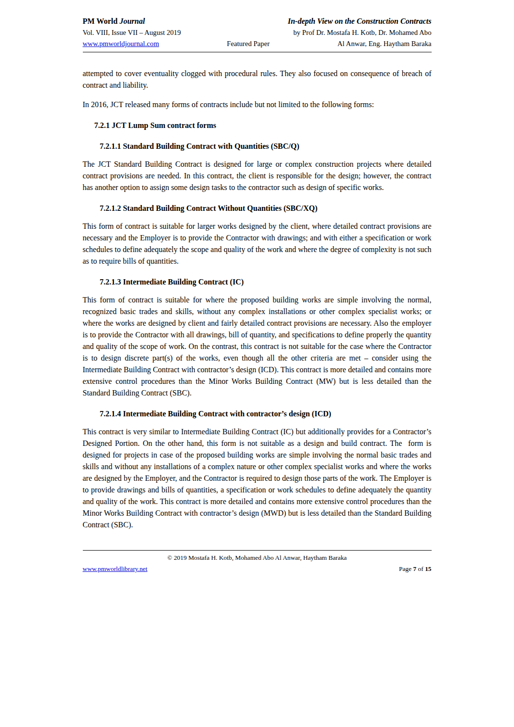PM World Journal
In-depth View on the Construction Contracts
Vol. VIII, Issue VII – August 2019
by Prof Dr. Mostafa H. Kotb, Dr. Mohamed Abo
www.pmworldjournal.com
Featured Paper
Al Anwar, Eng. Haytham Baraka
attempted to cover eventuality clogged with procedural rules. They also focused on consequence of breach of contract and liability.
In 2016, JCT released many forms of contracts include but not limited to the following forms:
7.2.1 JCT Lump Sum contract forms
7.2.1.1 Standard Building Contract with Quantities (SBC/Q)
The JCT Standard Building Contract is designed for large or complex construction projects where detailed contract provisions are needed. In this contract, the client is responsible for the design; however, the contract has another option to assign some design tasks to the contractor such as design of specific works.
7.2.1.2 Standard Building Contract Without Quantities (SBC/XQ)
This form of contract is suitable for larger works designed by the client, where detailed contract provisions are necessary and the Employer is to provide the Contractor with drawings; and with either a specification or work schedules to define adequately the scope and quality of the work and where the degree of complexity is not such as to require bills of quantities.
7.2.1.3 Intermediate Building Contract (IC)
This form of contract is suitable for where the proposed building works are simple involving the normal, recognized basic trades and skills, without any complex installations or other complex specialist works; or where the works are designed by client and fairly detailed contract provisions are necessary. Also the employer is to provide the Contractor with all drawings, bill of quantity, and specifications to define properly the quantity and quality of the scope of work. On the contrast, this contract is not suitable for the case where the Contractor is to design discrete part(s) of the works, even though all the other criteria are met – consider using the Intermediate Building Contract with contractor’s design (ICD). This contract is more detailed and contains more extensive control procedures than the Minor Works Building Contract (MW) but is less detailed than the Standard Building Contract (SBC).
7.2.1.4 Intermediate Building Contract with contractor’s design (ICD)
This contract is very similar to Intermediate Building Contract (IC) but additionally provides for a Contractor’s Designed Portion. On the other hand, this form is not suitable as a design and build contract. The form is designed for projects in case of the proposed building works are simple involving the normal basic trades and skills and without any installations of a complex nature or other complex specialist works and where the works are designed by the Employer, and the Contractor is required to design those parts of the work. The Employer is to provide drawings and bills of quantities, a specification or work schedules to define adequately the quantity and quality of the work. This contract is more detailed and contains more extensive control procedures than the Minor Works Building Contract with contractor’s design (MWD) but is less detailed than the Standard Building Contract (SBC).
© 2019 Mostafa H. Kotb, Mohamed Abo Al Anwar, Haytham Baraka
www.pmworldlibrary.net
Page 7 of 15